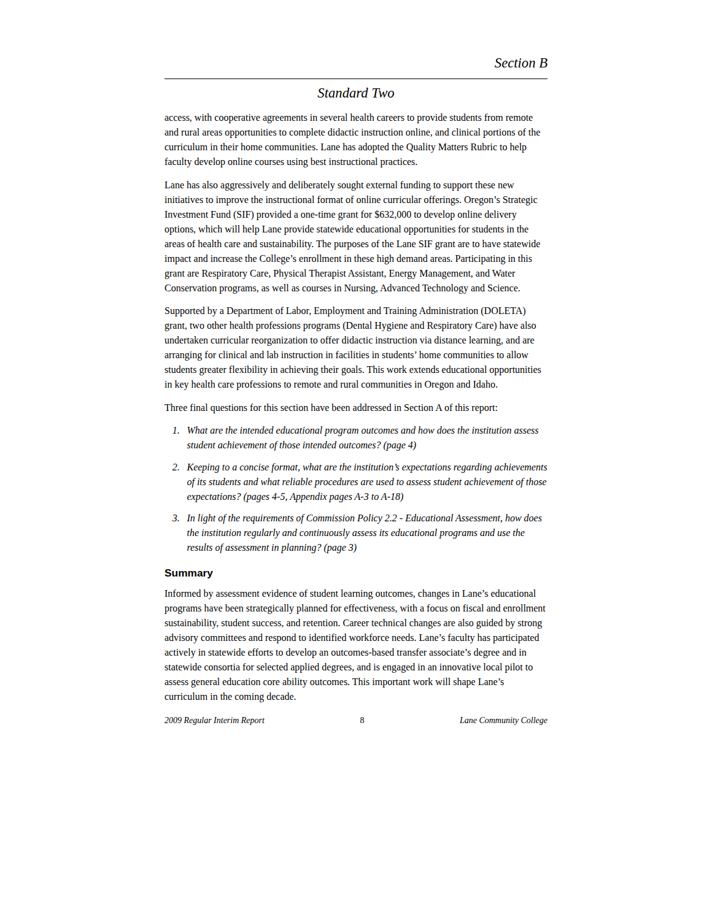Section B
Standard Two
access, with cooperative agreements in several health careers to provide students from remote and rural areas opportunities to complete didactic instruction online, and clinical portions of the curriculum in their home communities. Lane has adopted the Quality Matters Rubric to help faculty develop online courses using best instructional practices.
Lane has also aggressively and deliberately sought external funding to support these new initiatives to improve the instructional format of online curricular offerings. Oregon’s Strategic Investment Fund (SIF) provided a one-time grant for $632,000 to develop online delivery options, which will help Lane provide statewide educational opportunities for students in the areas of health care and sustainability. The purposes of the Lane SIF grant are to have statewide impact and increase the College’s enrollment in these high demand areas. Participating in this grant are Respiratory Care, Physical Therapist Assistant, Energy Management, and Water Conservation programs, as well as courses in Nursing, Advanced Technology and Science.
Supported by a Department of Labor, Employment and Training Administration (DOLETA) grant, two other health professions programs (Dental Hygiene and Respiratory Care) have also undertaken curricular reorganization to offer didactic instruction via distance learning, and are arranging for clinical and lab instruction in facilities in students’ home communities to allow students greater flexibility in achieving their goals. This work extends educational opportunities in key health care professions to remote and rural communities in Oregon and Idaho.
Three final questions for this section have been addressed in Section A of this report:
What are the intended educational program outcomes and how does the institution assess student achievement of those intended outcomes? (page 4)
Keeping to a concise format, what are the institution’s expectations regarding achievements of its students and what reliable procedures are used to assess student achievement of those expectations? (pages 4-5, Appendix pages A-3 to A-18)
In light of the requirements of Commission Policy 2.2 - Educational Assessment, how does the institution regularly and continuously assess its educational programs and use the results of assessment in planning? (page 3)
Summary
Informed by assessment evidence of student learning outcomes, changes in Lane’s educational programs have been strategically planned for effectiveness, with a focus on fiscal and enrollment sustainability, student success, and retention. Career technical changes are also guided by strong advisory committees and respond to identified workforce needs. Lane’s faculty has participated actively in statewide efforts to develop an outcomes-based transfer associate’s degree and in statewide consortia for selected applied degrees, and is engaged in an innovative local pilot to assess general education core ability outcomes. This important work will shape Lane’s curriculum in the coming decade.
2009 Regular Interim Report 8 Lane Community College